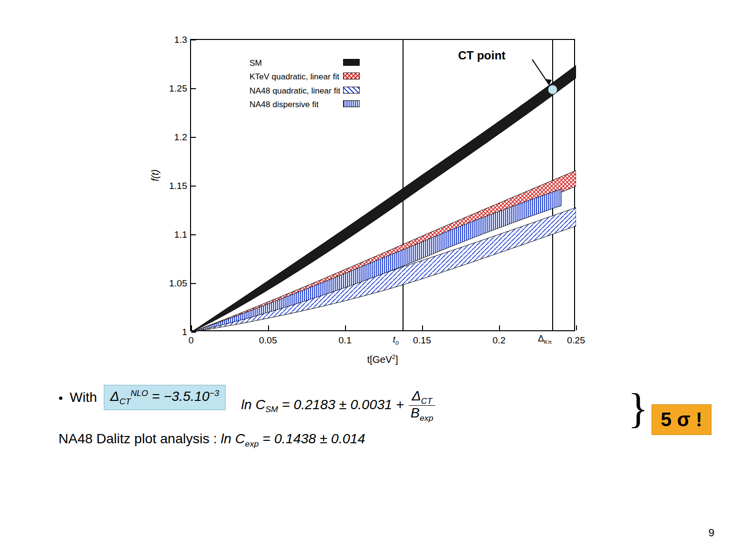f(t)
1.3
1.25
1.2
1.15
1.1
1.05
1
0
0.05
0.1
0.15
0.2
0.25
t0
ΔKπ
| SM | |
| KTeV quadratic, linear fit | |
| NA48 quadratic, linear fit | |
| NA48 dispersive fit | |
t[GeV2]
CT point
•
With
ΔCTNLO = −3.5.10−3
ln CSM = 0.2183 ± 0.0031 + ΔCT Bexp
NA48 Dalitz plot analysis : ln Cexp = 0.1438 ± 0.014
}
5 σ !
9